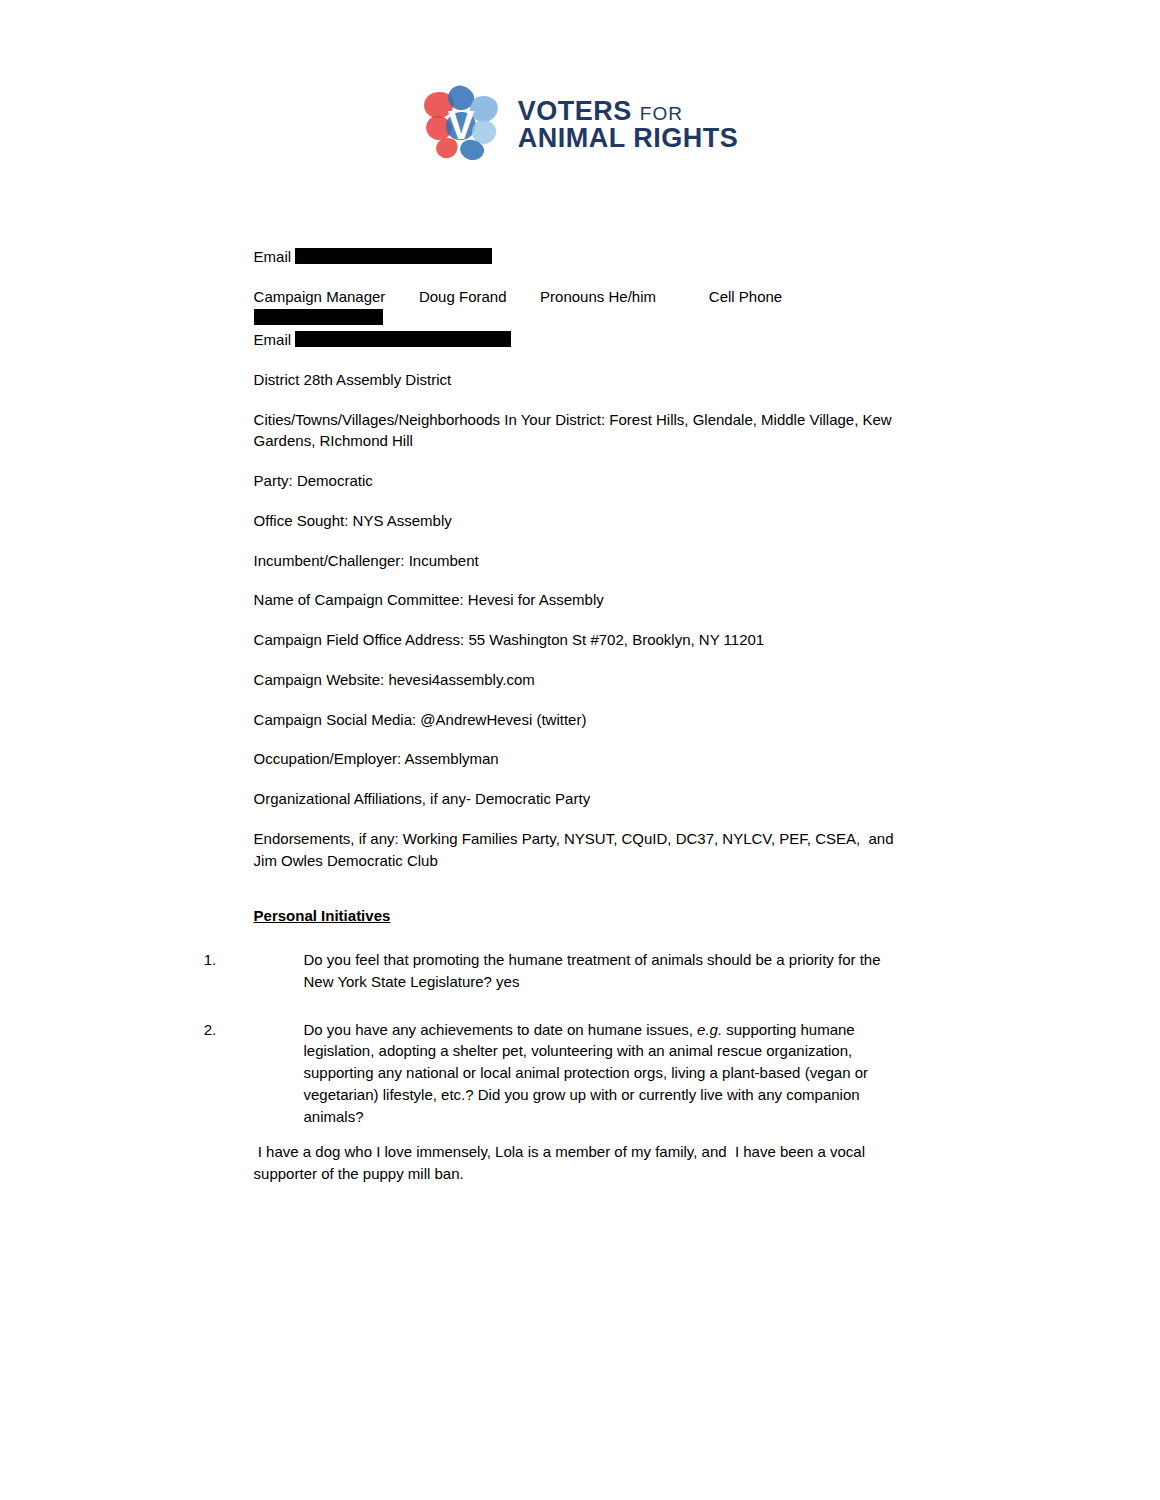V VOTERS FOR
ANIMAL RIGHTS
Email
Campaign Manager Doug Forand Pronouns He/him Cell Phone
Email
District 28th Assembly District
Cities/Towns/Villages/Neighborhoods In Your District: Forest Hills, Glendale, Middle Village, Kew Gardens, RIchmond Hill
Party: Democratic
Office Sought: NYS Assembly
Incumbent/Challenger: Incumbent
Name of Campaign Committee: Hevesi for Assembly
Campaign Field Office Address: 55 Washington St #702, Brooklyn, NY 11201
Campaign Website: hevesi4assembly.com
Campaign Social Media: @AndrewHevesi (twitter)
Occupation/Employer: Assemblyman
Organizational Affiliations, if any- Democratic Party
Endorsements, if any: Working Families Party, NYSUT, CQuID, DC37, NYLCV, PEF, CSEA, and Jim Owles Democratic Club
Personal Initiatives
1. Do you feel that promoting the humane treatment of animals should be a priority for the New York State Legislature? yes
2. Do you have any achievements to date on humane issues, e.g. supporting humane legislation, adopting a shelter pet, volunteering with an animal rescue organization, supporting any national or local animal protection orgs, living a plant-based (vegan or vegetarian) lifestyle, etc.? Did you grow up with or currently live with any companion animals?
I have a dog who I love immensely, Lola is a member of my family, and I have been a vocal supporter of the puppy mill ban.